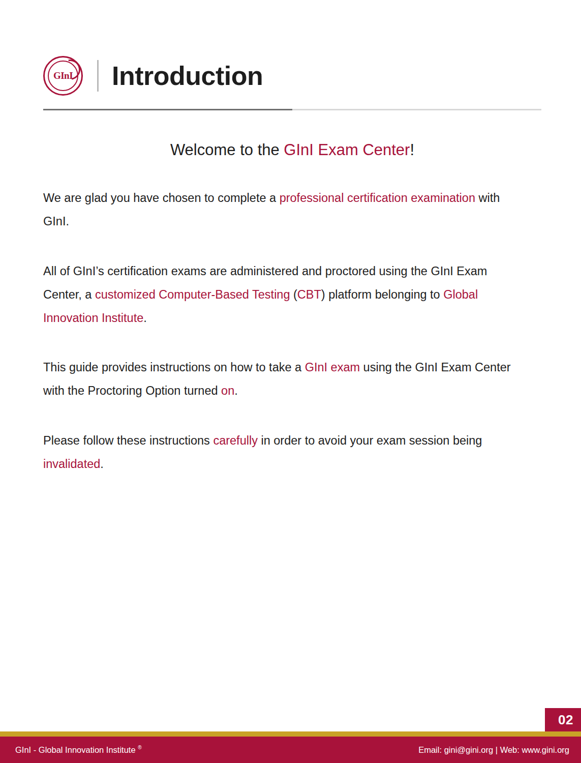GInI
Introduction
Welcome to the GInI Exam Center!
We are glad you have chosen to complete a professional certification examination with GInI.
All of GInI’s certification exams are administered and proctored using the GInI Exam Center, a customized Computer-Based Testing (CBT) platform belonging to Global Innovation Institute.
This guide provides instructions on how to take a GInI exam using the GInI Exam Center with the Proctoring Option turned on.
Please follow these instructions carefully in order to avoid your exam session being invalidated.
02
GInI - Global Innovation Institute ®
Email: gini@gini.org | Web: www.gini.org